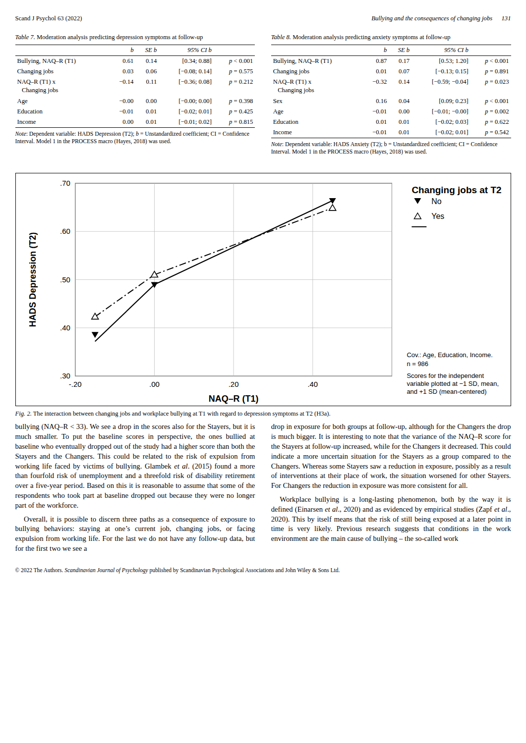Scand J Psychol 63 (2022)
Bullying and the consequences of changing jobs 131
Table 7. Moderation analysis predicting depression symptoms at follow-up
| | b | SE b | 95% CI b | |
| --- | --- | --- | --- | --- |
| Bullying, NAQ–R (T1) | 0.61 | 0.14 | [0.34; 0.88] | p < 0.001 |
| Changing jobs | 0.03 | 0.06 | [−0.08; 0.14] | p = 0.575 |
| NAQ–R (T1) x Changing jobs | −0.14 | 0.11 | [−0.36; 0.08] | p = 0.212 |
| Age | −0.00 | 0.00 | [−0.00; 0.00] | p = 0.398 |
| Education | −0.01 | 0.01 | [−0.02; 0.01] | p = 0.425 |
| Income | 0.00 | 0.01 | [−0.01; 0.02] | p = 0.815 |
Note: Dependent variable: HADS Depression (T2); b = Unstandardized coefficient; CI = Confidence Interval. Model 1 in the PROCESS macro (Hayes, 2018) was used.
Table 8. Moderation analysis predicting anxiety symptoms at follow-up
| | b | SE b | 95% CI b | |
| --- | --- | --- | --- | --- |
| Bullying, NAQ–R (T1) | 0.87 | 0.17 | [0.53; 1.20] | p < 0.001 |
| Changing jobs | 0.01 | 0.07 | [−0.13; 0.15] | p = 0.891 |
| NAQ–R (T1) x Changing jobs | −0.32 | 0.14 | [−0.59; −0.04] | p = 0.023 |
| Sex | 0.16 | 0.04 | [0.09; 0.23] | p < 0.001 |
| Age | −0.01 | 0.00 | [−0.01; −0.00] | p = 0.002 |
| Education | 0.01 | 0.01 | [−0.02; 0.03] | p = 0.622 |
| Income | −0.01 | 0.01 | [−0.02; 0.01] | p = 0.542 |
Note: Dependent variable: HADS Anxiety (T2); b = Unstandardized coefficient; CI = Confidence Interval. Model 1 in the PROCESS macro (Hayes, 2018) was used.
.70 .60 .50 .40 .30 -.20 .00 .20 .40 NAQ–R (T1) HADS Depression (T2) Changing jobs at T2 No Yes Cov.: Age, Education, Income. n = 986 Scores for the independent variable plotted at −1 SD, mean, and +1 SD (mean-centered)
Fig. 2. The interaction between changing jobs and workplace bullying at T1 with regard to depression symptoms at T2 (H3a).
bullying (NAQ–R < 33). We see a drop in the scores also for the Stayers, but it is much smaller. To put the baseline scores in perspective, the ones bullied at baseline who eventually dropped out of the study had a higher score than both the Stayers and the Changers. This could be related to the risk of expulsion from working life faced by victims of bullying. Glambek et al. (2015) found a more than fourfold risk of unemployment and a threefold risk of disability retirement over a five-year period. Based on this it is reasonable to assume that some of the respondents who took part at baseline dropped out because they were no longer part of the workforce.
Overall, it is possible to discern three paths as a consequence of exposure to bullying behaviors: staying at one’s current job, changing jobs, or facing expulsion from working life. For the last we do not have any follow-up data, but for the first two we see a
drop in exposure for both groups at follow-up, although for the Changers the drop is much bigger. It is interesting to note that the variance of the NAQ–R score for the Stayers at follow-up increased, while for the Changers it decreased. This could indicate a more uncertain situation for the Stayers as a group compared to the Changers. Whereas some Stayers saw a reduction in exposure, possibly as a result of interventions at their place of work, the situation worsened for other Stayers. For Changers the reduction in exposure was more consistent for all.
Workplace bullying is a long-lasting phenomenon, both by the way it is defined (Einarsen et al., 2020) and as evidenced by empirical studies (Zapf et al., 2020). This by itself means that the risk of still being exposed at a later point in time is very likely. Previous research suggests that conditions in the work environment are the main cause of bullying – the so-called work
© 2022 The Authors. Scandinavian Journal of Psychology published by Scandinavian Psychological Associations and John Wiley & Sons Ltd.